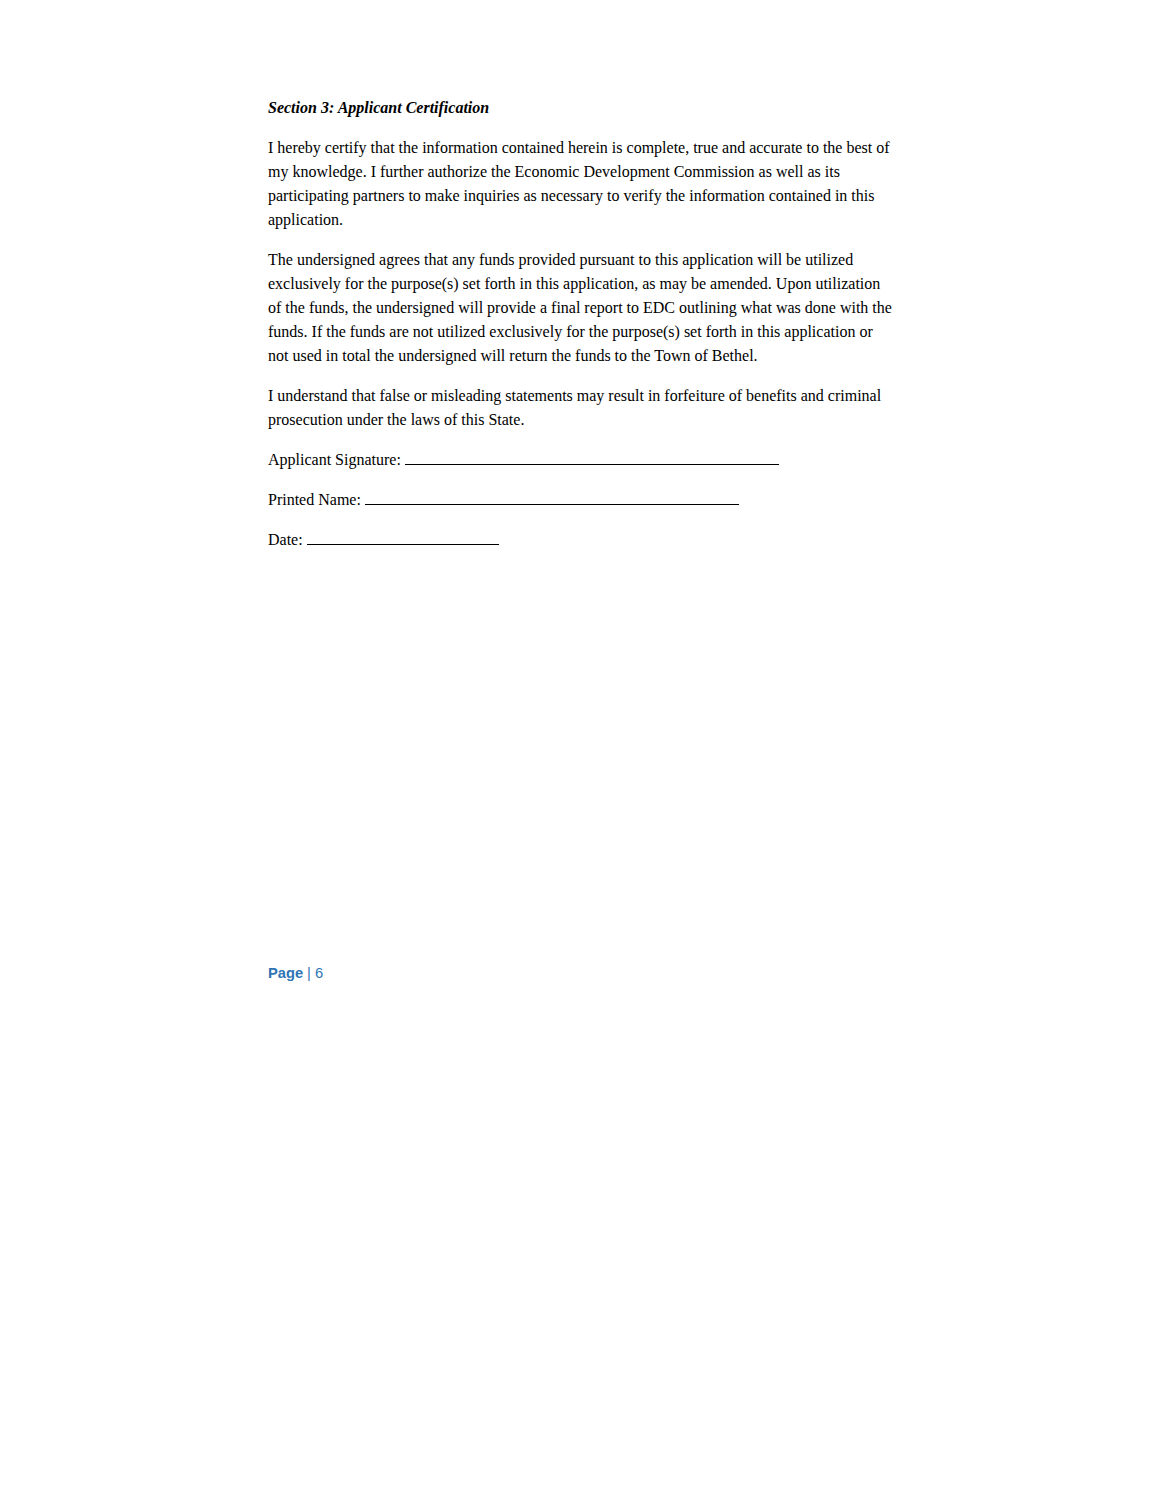Section 3: Applicant Certification
I hereby certify that the information contained herein is complete, true and accurate to the best of my knowledge. I further authorize the Economic Development Commission as well as its participating partners to make inquiries as necessary to verify the information contained in this application.
The undersigned agrees that any funds provided pursuant to this application will be utilized exclusively for the purpose(s) set forth in this application, as may be amended. Upon utilization of the funds, the undersigned will provide a final report to EDC outlining what was done with the funds. If the funds are not utilized exclusively for the purpose(s) set forth in this application or not used in total the undersigned will return the funds to the Town of Bethel.
I understand that false or misleading statements may result in forfeiture of benefits and criminal prosecution under the laws of this State.
Applicant Signature:
Printed Name:
Date:
Page | 6